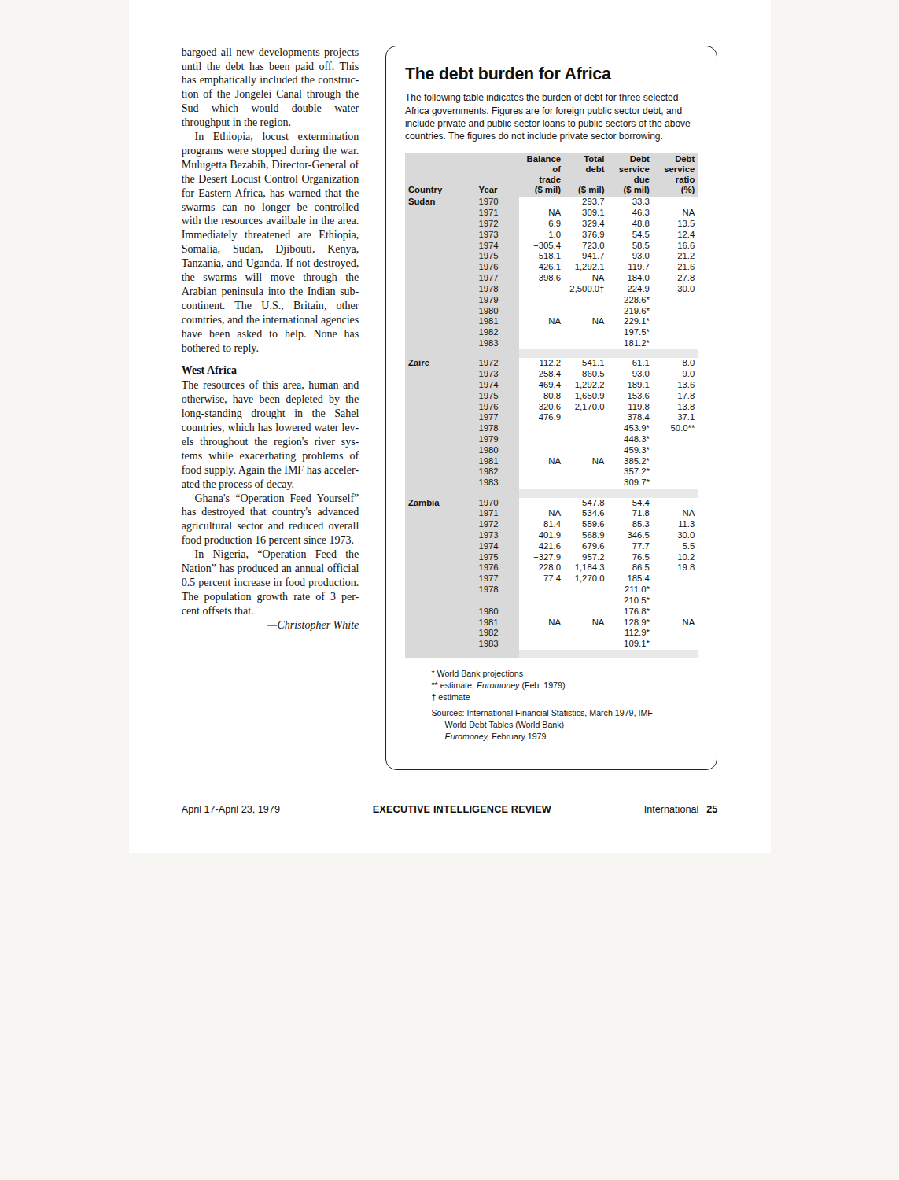bargoed all new developments projects until the debt has been paid off. This has emphatically included the construction of the Jongelei Canal through the Sud which would double water throughput in the region.
In Ethiopia, locust extermination programs were stopped during the war. Mulugetta Bezabih, Director-General of the Desert Locust Control Organization for Eastern Africa, has warned that the swarms can no longer be controlled with the resources availbale in the area. Immediately threatened are Ethiopia, Somalia, Sudan, Djibouti, Kenya, Tanzania, and Uganda. If not destroyed, the swarms will move through the Arabian peninsula into the Indian subcontinent. The U.S., Britain, other countries, and the international agencies have been asked to help. None has bothered to reply.
West Africa
The resources of this area, human and otherwise, have been depleted by the long-standing drought in the Sahel countries, which has lowered water levels throughout the region's river systems while exacerbating problems of food supply. Again the IMF has accelerated the process of decay.
Ghana's “Operation Feed Yourself” has destroyed that country's advanced agricultural sector and reduced overall food production 16 percent since 1973.
In Nigeria, “Operation Feed the Nation” has produced an annual official 0.5 percent increase in food production. The population growth rate of 3 per-cent offsets that.
—Christopher White
The debt burden for Africa
The following table indicates the burden of debt for three selected Africa governments. Figures are for foreign public sector debt, and include private and public sector loans to public sectors of the above countries. The figures do not include private sector borrowing.
| Country | Year | Balance of trade ($ mil) | Total debt ($ mil) | Debt service due ($ mil) | Debt service ratio (%) |
| --- | --- | --- | --- | --- | --- |
| Sudan | 1970 | | 293.7 | 33.3 | |
| | 1971 | NA | 309.1 | 46.3 | NA |
| | 1972 | 6.9 | 329.4 | 48.8 | 13.5 |
| | 1973 | 1.0 | 376.9 | 54.5 | 12.4 |
| | 1974 | −305.4 | 723.0 | 58.5 | 16.6 |
| | 1975 | −518.1 | 941.7 | 93.0 | 21.2 |
| | 1976 | −426.1 | 1,292.1 | 119.7 | 21.6 |
| | 1977 | −398.6 | NA | 184.0 | 27.8 |
| | 1978 | | 2,500.0† | 224.9 | 30.0 |
| | 1979 | | | 228.6* | |
| | 1980 | | | 219.6* | |
| | 1981 | NA | NA | 229.1* | |
| | 1982 | | | 197.5* | |
| | 1983 | | | 181.2* | |
| Zaire | 1972 | 112.2 | 541.1 | 61.1 | 8.0 |
| | 1973 | 258.4 | 860.5 | 93.0 | 9.0 |
| | 1974 | 469.4 | 1,292.2 | 189.1 | 13.6 |
| | 1975 | 80.8 | 1,650.9 | 153.6 | 17.8 |
| | 1976 | 320.6 | 2,170.0 | 119.8 | 13.8 |
| | 1977 | 476.9 | | 378.4 | 37.1 |
| | 1978 | | | 453.9* | 50.0** |
| | 1979 | | | 448.3* | |
| | 1980 | | | 459.3* | |
| | 1981 | NA | NA | 385.2* | |
| | 1982 | | | 357.2* | |
| | 1983 | | | 309.7* | |
| Zambia | 1970 | | 547.8 | 54.4 | |
| | 1971 | NA | 534.6 | 71.8 | NA |
| | 1972 | 81.4 | 559.6 | 85.3 | 11.3 |
| | 1973 | 401.9 | 568.9 | 346.5 | 30.0 |
| | 1974 | 421.6 | 679.6 | 77.7 | 5.5 |
| | 1975 | −327.9 | 957.2 | 76.5 | 10.2 |
| | 1976 | 228.0 | 1,184.3 | 86.5 | 19.8 |
| | 1977 | 77.4 | 1,270.0 | 185.4 | |
| | 1978 | | | 211.0* | |
| | | | | 210.5* | |
| | 1980 | | | 176.8* | |
| | 1981 | NA | NA | 128.9* | NA |
| | 1982 | | | 112.9* | |
| | 1983 | | | 109.1* | |
* World Bank projections
** estimate, Euromoney (Feb. 1979)
† estimate
Sources: International Financial Statistics, March 1979, IMF World Debt Tables (World Bank) Euromoney, February 1979
April 17-April 23, 1979
EXECUTIVE INTELLIGENCE REVIEW
International 25